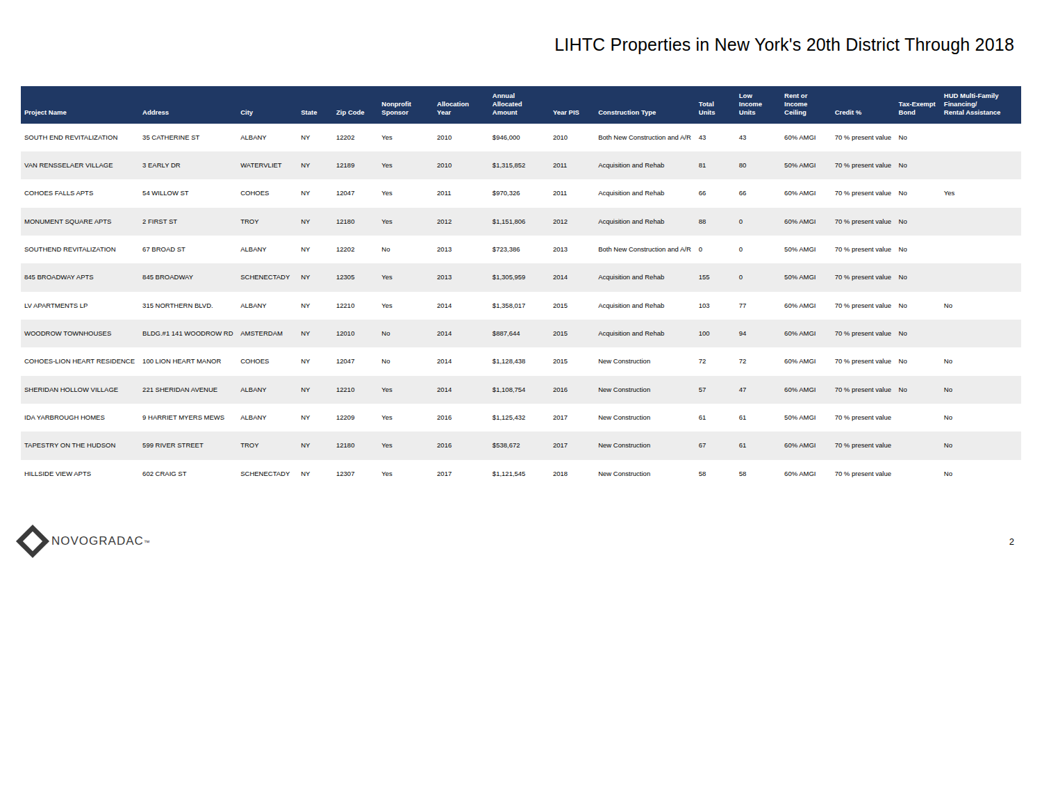LIHTC Properties in New York's 20th District Through 2018
| Project Name | Address | City | State | Zip Code | Nonprofit Sponsor | Allocation Year | Annual Allocated Amount | Year PIS | Construction Type | Total Units | Low Income Units | Rent or Income Ceiling | Credit % | Tax-Exempt Bond | HUD Multi-Family Financing/ Rental Assistance |
| --- | --- | --- | --- | --- | --- | --- | --- | --- | --- | --- | --- | --- | --- | --- | --- |
| SOUTH END REVITALIZATION | 35 CATHERINE ST | ALBANY | NY | 12202 | Yes | 2010 | $946,000 | 2010 | Both New Construction and A/R | 43 | 43 | 60% AMGI | 70 % present value | No | |
| VAN RENSSELAER VILLAGE | 3 EARLY DR | WATERVLIET | NY | 12189 | Yes | 2010 | $1,315,852 | 2011 | Acquisition and Rehab | 81 | 80 | 50% AMGI | 70 % present value | No | |
| COHOES FALLS APTS | 54 WILLOW ST | COHOES | NY | 12047 | Yes | 2011 | $970,326 | 2011 | Acquisition and Rehab | 66 | 66 | 60% AMGI | 70 % present value | No | Yes |
| MONUMENT SQUARE APTS | 2 FIRST ST | TROY | NY | 12180 | Yes | 2012 | $1,151,806 | 2012 | Acquisition and Rehab | 88 | 0 | 60% AMGI | 70 % present value | No | |
| SOUTHEND REVITALIZATION | 67 BROAD ST | ALBANY | NY | 12202 | No | 2013 | $723,386 | 2013 | Both New Construction and A/R | 0 | 0 | 50% AMGI | 70 % present value | No | |
| 845 BROADWAY APTS | 845 BROADWAY | SCHENECTADY | NY | 12305 | Yes | 2013 | $1,305,959 | 2014 | Acquisition and Rehab | 155 | 0 | 50% AMGI | 70 % present value | No | |
| LV APARTMENTS LP | 315 NORTHERN BLVD. | ALBANY | NY | 12210 | Yes | 2014 | $1,358,017 | 2015 | Acquisition and Rehab | 103 | 77 | 60% AMGI | 70 % present value | No | No |
| WOODROW TOWNHOUSES | BLDG.#1 141 WOODROW RD | AMSTERDAM | NY | 12010 | No | 2014 | $887,644 | 2015 | Acquisition and Rehab | 100 | 94 | 60% AMGI | 70 % present value | No | |
| COHOES-LION HEART RESIDENCE | 100 LION HEART MANOR | COHOES | NY | 12047 | No | 2014 | $1,128,438 | 2015 | New Construction | 72 | 72 | 60% AMGI | 70 % present value | No | No |
| SHERIDAN HOLLOW VILLAGE | 221 SHERIDAN AVENUE | ALBANY | NY | 12210 | Yes | 2014 | $1,108,754 | 2016 | New Construction | 57 | 47 | 60% AMGI | 70 % present value | No | No |
| IDA YARBROUGH HOMES | 9 HARRIET MYERS MEWS | ALBANY | NY | 12209 | Yes | 2016 | $1,125,432 | 2017 | New Construction | 61 | 61 | 50% AMGI | 70 % present value | | No |
| TAPESTRY ON THE HUDSON | 599 RIVER STREET | TROY | NY | 12180 | Yes | 2016 | $538,672 | 2017 | New Construction | 67 | 61 | 60% AMGI | 70 % present value | | No |
| HILLSIDE VIEW APTS | 602 CRAIG ST | SCHENECTADY | NY | 12307 | Yes | 2017 | $1,121,545 | 2018 | New Construction | 58 | 58 | 60% AMGI | 70 % present value | | No |
NOVOGRADAC™
2